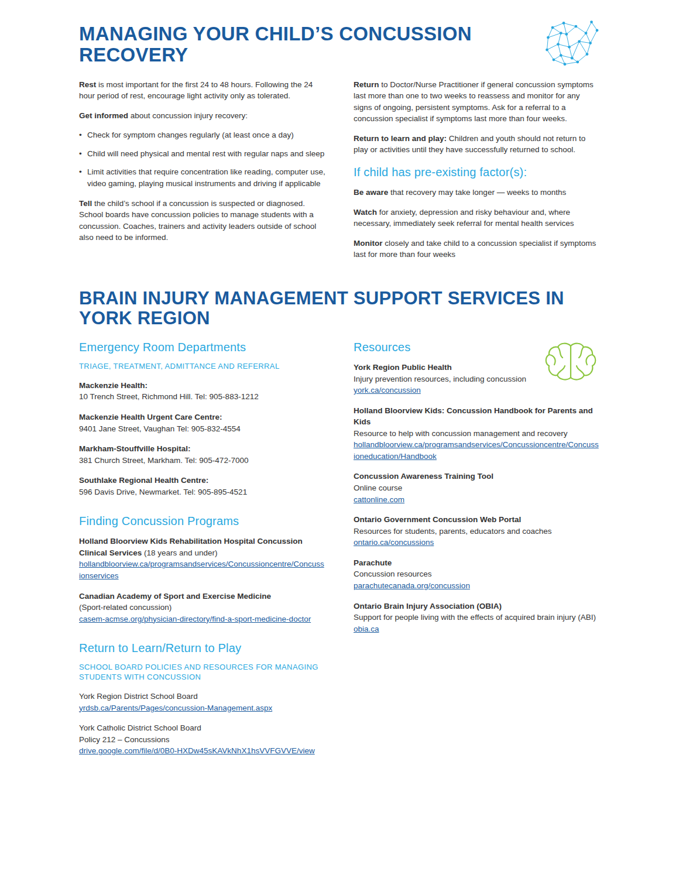Managing Your Child’s Concussion Recovery
Rest is most important for the first 24 to 48 hours. Following the 24 hour period of rest, encourage light activity only as tolerated.
Get informed about concussion injury recovery:
Check for symptom changes regularly (at least once a day)
Child will need physical and mental rest with regular naps and sleep
Limit activities that require concentration like reading, computer use, video gaming, playing musical instruments and driving if applicable
Tell the child’s school if a concussion is suspected or diagnosed. School boards have concussion policies to manage students with a concussion. Coaches, trainers and activity leaders outside of school also need to be informed.
Return to Doctor/Nurse Practitioner if general concussion symptoms last more than one to two weeks to reassess and monitor for any signs of ongoing, persistent symptoms. Ask for a referral to a concussion specialist if symptoms last more than four weeks.
Return to learn and play: Children and youth should not return to play or activities until they have successfully returned to school.
If child has pre-existing factor(s):
Be aware that recovery may take longer — weeks to months
Watch for anxiety, depression and risky behaviour and, where necessary, immediately seek referral for mental health services
Monitor closely and take child to a concussion specialist if symptoms last for more than four weeks
Brain Injury Management Support Services in York Region
Emergency Room Departments
Triage, Treatment, Admittance and Referral
Mackenzie Health:
10 Trench Street, Richmond Hill. Tel: 905-883-1212
Mackenzie Health Urgent Care Centre:
9401 Jane Street, Vaughan Tel: 905-832-4554
Markham-Stouffville Hospital:
381 Church Street, Markham. Tel: 905-472-7000
Southlake Regional Health Centre:
596 Davis Drive, Newmarket. Tel: 905-895-4521
Finding Concussion Programs
Holland Bloorview Kids Rehabilitation Hospital Concussion Clinical Services (18 years and under)
hollandbloorview.ca/programsandservices/Concussioncentre/Concussionservices
Canadian Academy of Sport and Exercise Medicine
(Sport-related concussion)
casem-acmse.org/physician-directory/find-a-sport-medicine-doctor
Return to Learn/Return to Play
School Board Policies and Resources for Managing Students with Concussion
York Region District School Board
yrdsb.ca/Parents/Pages/concussion-Management.aspx
York Catholic District School Board
Policy 212 – Concussions
drive.google.com/file/d/0B0-HXDw45sKAVkNhX1hsVVFGVVE/view
Resources
York Region Public Health
Injury prevention resources, including concussion
york.ca/concussion
Holland Bloorview Kids: Concussion Handbook for Parents and Kids
Resource to help with concussion management and recovery
hollandbloorview.ca/programsandservices/Concussioncentre/Concussioneducation/Handbook
Concussion Awareness Training Tool
Online course
cattonline.com
Ontario Government Concussion Web Portal
Resources for students, parents, educators and coaches
ontario.ca/concussions
Parachute
Concussion resources
parachutecanada.org/concussion
Ontario Brain Injury Association (OBIA)
Support for people living with the effects of acquired brain injury (ABI)
obia.ca